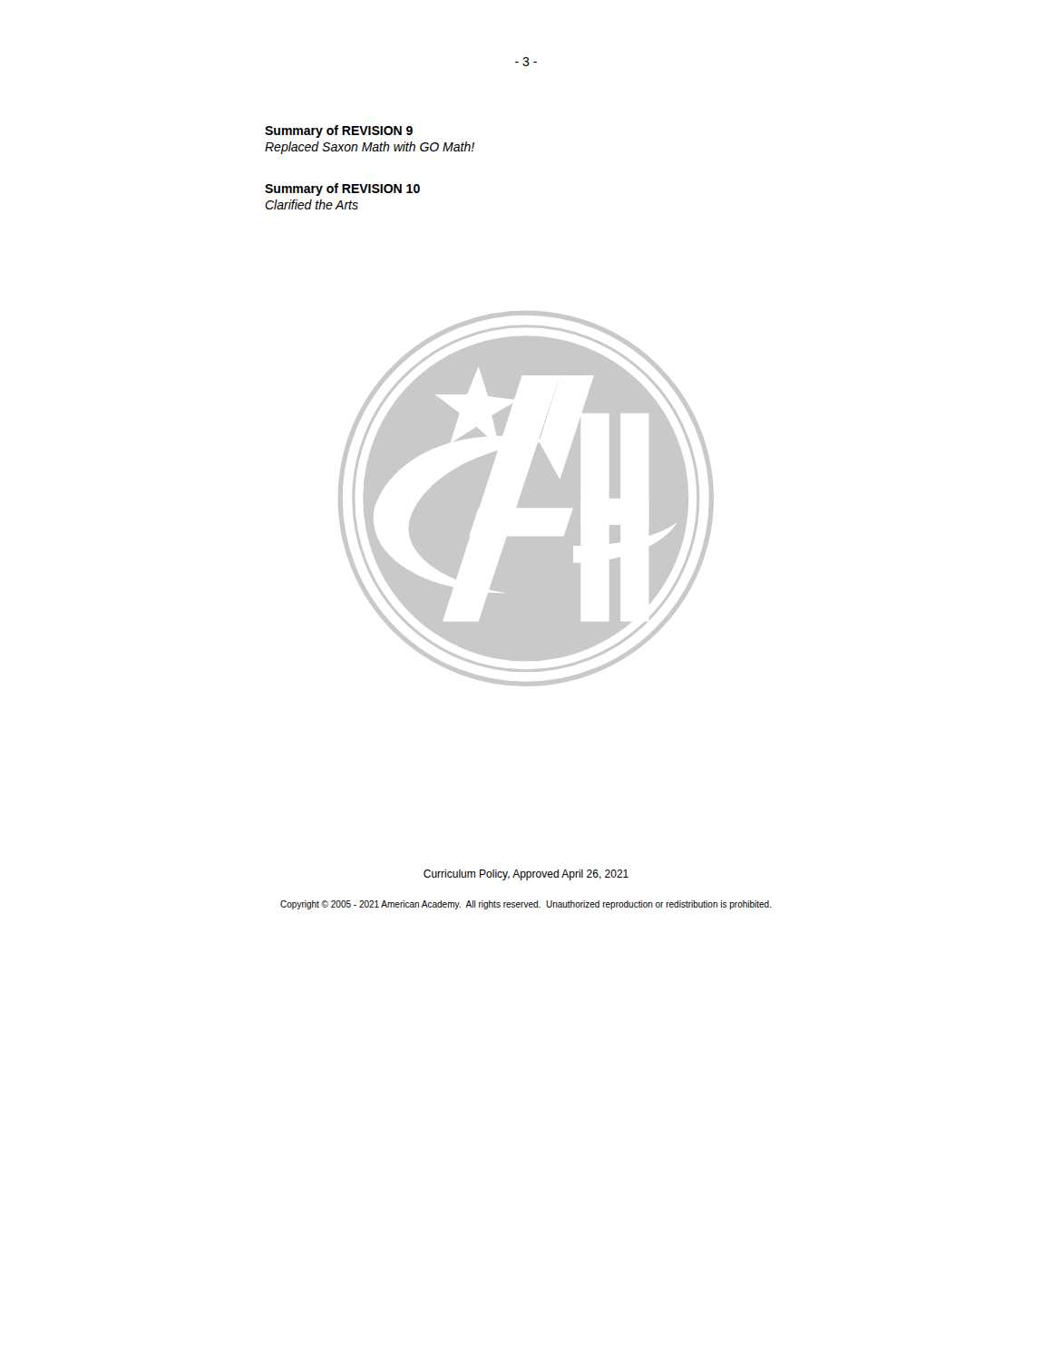- 3 -
Summary of REVISION 9
Replaced Saxon Math with GO Math!
Summary of REVISION 10
Clarified the Arts
Curriculum Policy, Approved April 26, 2021
Copyright © 2005 - 2021 American Academy. All rights reserved. Unauthorized reproduction or redistribution is prohibited.